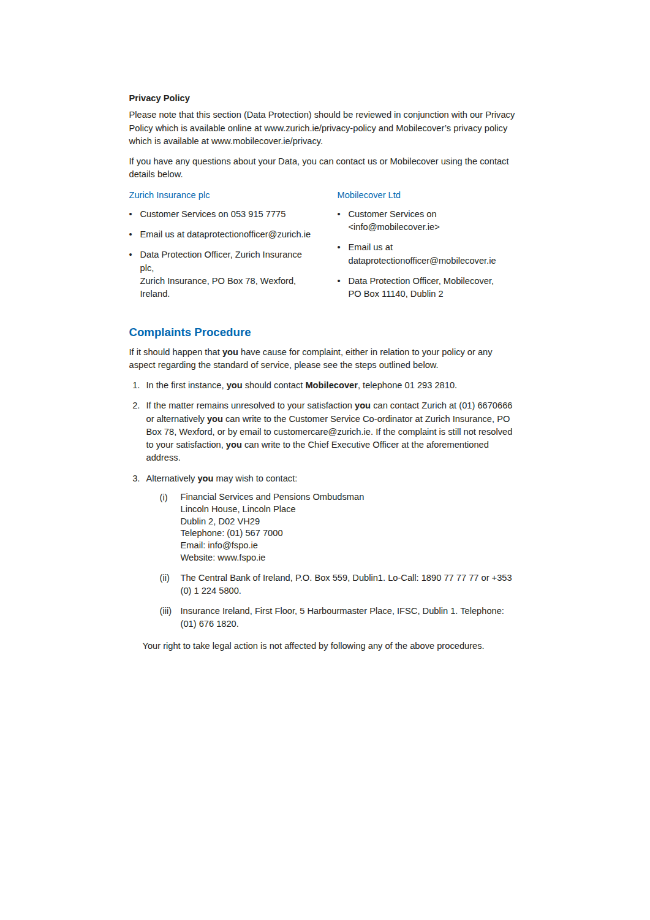Privacy Policy
Please note that this section (Data Protection) should be reviewed in conjunction with our Privacy Policy which is available online at www.zurich.ie/privacy-policy and Mobilecover’s privacy policy which is available at www.mobilecover.ie/privacy.
If you have any questions about your Data, you can contact us or Mobilecover using the contact details below.
Zurich Insurance plc
Customer Services on 053 915 7775
Email us at dataprotectionofficer@zurich.ie
Data Protection Officer, Zurich Insurance plc,
Zurich Insurance, PO Box 78, Wexford, Ireland.
Mobilecover Ltd
Customer Services on <info@mobilecover.ie>
Email us at dataprotectionofficer@mobilecover.ie
Data Protection Officer, Mobilecover,
PO Box 11140, Dublin 2
Complaints Procedure
If it should happen that you have cause for complaint, either in relation to your policy or any aspect regarding the standard of service, please see the steps outlined below.
In the first instance, you should contact Mobilecover, telephone 01 293 2810.
If the matter remains unresolved to your satisfaction you can contact Zurich at (01) 6670666 or alternatively you can write to the Customer Service Co-ordinator at Zurich Insurance, PO Box 78, Wexford, or by email to customercare@zurich.ie. If the complaint is still not resolved to your satisfaction, you can write to the Chief Executive Officer at the aforementioned address.
Alternatively you may wish to contact:
(i)
Financial Services and Pensions Ombudsman
Lincoln House, Lincoln Place
Dublin 2, D02 VH29
Telephone: (01) 567 7000
Email: info@fspo.ie
Website: www.fspo.ie
(ii) The Central Bank of Ireland, P.O. Box 559, Dublin1. Lo-Call: 1890 77 77 77 or +353 (0) 1 224 5800.
(iii) Insurance Ireland, First Floor, 5 Harbourmaster Place, IFSC, Dublin 1. Telephone: (01) 676 1820.
Your right to take legal action is not affected by following any of the above procedures.